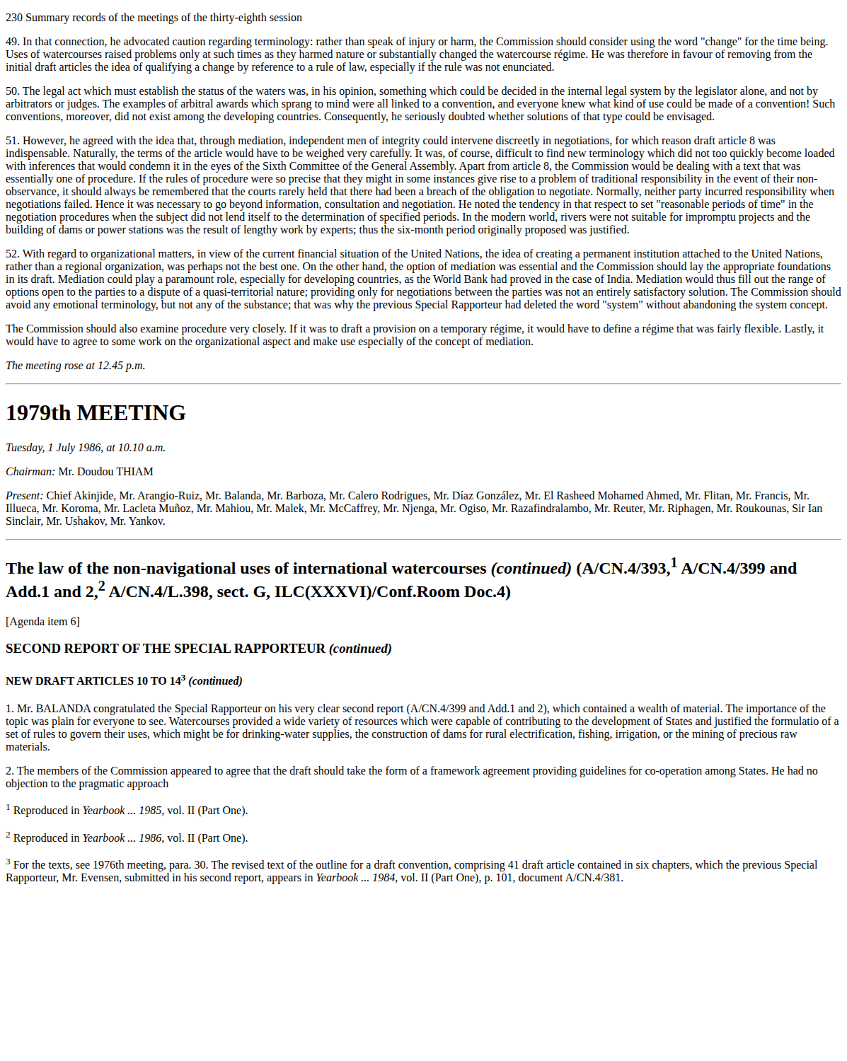230 Summary records of the meetings of the thirty-eighth session
49. In that connection, he advocated caution regarding terminology: rather than speak of injury or harm, the Commission should consider using the word "change" for the time being. Uses of watercourses raised problems only at such times as they harmed nature or substantially changed the watercourse régime. He was therefore in favour of removing from the initial draft articles the idea of qualifying a change by reference to a rule of law, especially if the rule was not enunciated.
50. The legal act which must establish the status of the waters was, in his opinion, something which could be decided in the internal legal system by the legislator alone, and not by arbitrators or judges. The examples of arbitral awards which sprang to mind were all linked to a convention, and everyone knew what kind of use could be made of a convention! Such conventions, moreover, did not exist among the developing countries. Consequently, he seriously doubted whether solutions of that type could be envisaged.
51. However, he agreed with the idea that, through mediation, independent men of integrity could intervene discreetly in negotiations, for which reason draft article 8 was indispensable. Naturally, the terms of the article would have to be weighed very carefully. It was, of course, difficult to find new terminology which did not too quickly become loaded with inferences that would condemn it in the eyes of the Sixth Committee of the General Assembly. Apart from article 8, the Commission would be dealing with a text that was essentially one of procedure. If the rules of procedure were so precise that they might in some instances give rise to a problem of traditional responsibility in the event of their non-observance, it should always be remembered that the courts rarely held that there had been a breach of the obligation to negotiate. Normally, neither party incurred responsibility when negotiations failed. Hence it was necessary to go beyond information, consultation and negotiation. He noted the tendency in that respect to set "reasonable periods of time" in the negotiation procedures when the subject did not lend itself to the determination of specified periods. In the modern world, rivers were not suitable for impromptu projects and the building of dams or power stations was the result of lengthy work by experts; thus the six-month period originally proposed was justified.
52. With regard to organizational matters, in view of the current financial situation of the United Nations, the idea of creating a permanent institution attached to the United Nations, rather than a regional organization, was perhaps not the best one. On the other hand, the option of mediation was essential and the Commission should lay the appropriate foundations in its draft. Mediation could play a paramount role, especially for developing countries, as the World Bank had proved in the case of India. Mediation would thus fill out the range of options open to the parties to a dispute of a quasi-territorial nature; providing only for negotiations between the parties was not an entirely satisfactory solution. The Commission should avoid any emotional terminology, but not any of the substance; that was why the previous Special Rapporteur had deleted the word "system" without abandoning the system concept.
The Commission should also examine procedure very closely. If it was to draft a provision on a temporary régime, it would have to define a régime that was fairly flexible. Lastly, it would have to agree to some work on the organizational aspect and make use especially of the concept of mediation.
The meeting rose at 12.45 p.m.
1979th MEETING
Tuesday, 1 July 1986, at 10.10 a.m.
Chairman: Mr. Doudou THIAM
Present: Chief Akinjide, Mr. Arangio-Ruiz, Mr. Balanda, Mr. Barboza, Mr. Calero Rodrigues, Mr. Díaz González, Mr. El Rasheed Mohamed Ahmed, Mr. Flitan, Mr. Francis, Mr. Illueca, Mr. Koroma, Mr. Lacleta Muñoz, Mr. Mahiou, Mr. Malek, Mr. McCaffrey, Mr. Njenga, Mr. Ogiso, Mr. Razafindralambo, Mr. Reuter, Mr. Riphagen, Mr. Roukounas, Sir Ian Sinclair, Mr. Ushakov, Mr. Yankov.
The law of the non-navigational uses of international watercourses (continued) (A/CN.4/393,1 A/CN.4/399 and Add.1 and 2,2 A/CN.4/L.398, sect. G, ILC(XXXVI)/Conf.Room Doc.4)
[Agenda item 6]
SECOND REPORT OF THE SPECIAL RAPPORTEUR (continued)
NEW DRAFT ARTICLES 10 TO 143 (continued)
1. Mr. BALANDA congratulated the Special Rapporteur on his very clear second report (A/CN.4/399 and Add.1 and 2), which contained a wealth of material. The importance of the topic was plain for everyone to see. Watercourses provided a wide variety of resources which were capable of contributing to the development of States and justified the formulatio of a set of rules to govern their uses, which might be for drinking-water supplies, the construction of dams for rural electrification, fishing, irrigation, or the mining of precious raw materials.
2. The members of the Commission appeared to agree that the draft should take the form of a framework agreement providing guidelines for co-operation among States. He had no objection to the pragmatic approach
1 Reproduced in Yearbook ... 1985, vol. II (Part One).
2 Reproduced in Yearbook ... 1986, vol. II (Part One).
3 For the texts, see 1976th meeting, para. 30. The revised text of the outline for a draft convention, comprising 41 draft article contained in six chapters, which the previous Special Rapporteur, Mr. Evensen, submitted in his second report, appears in Yearbook ... 1984, vol. II (Part One), p. 101, document A/CN.4/381.